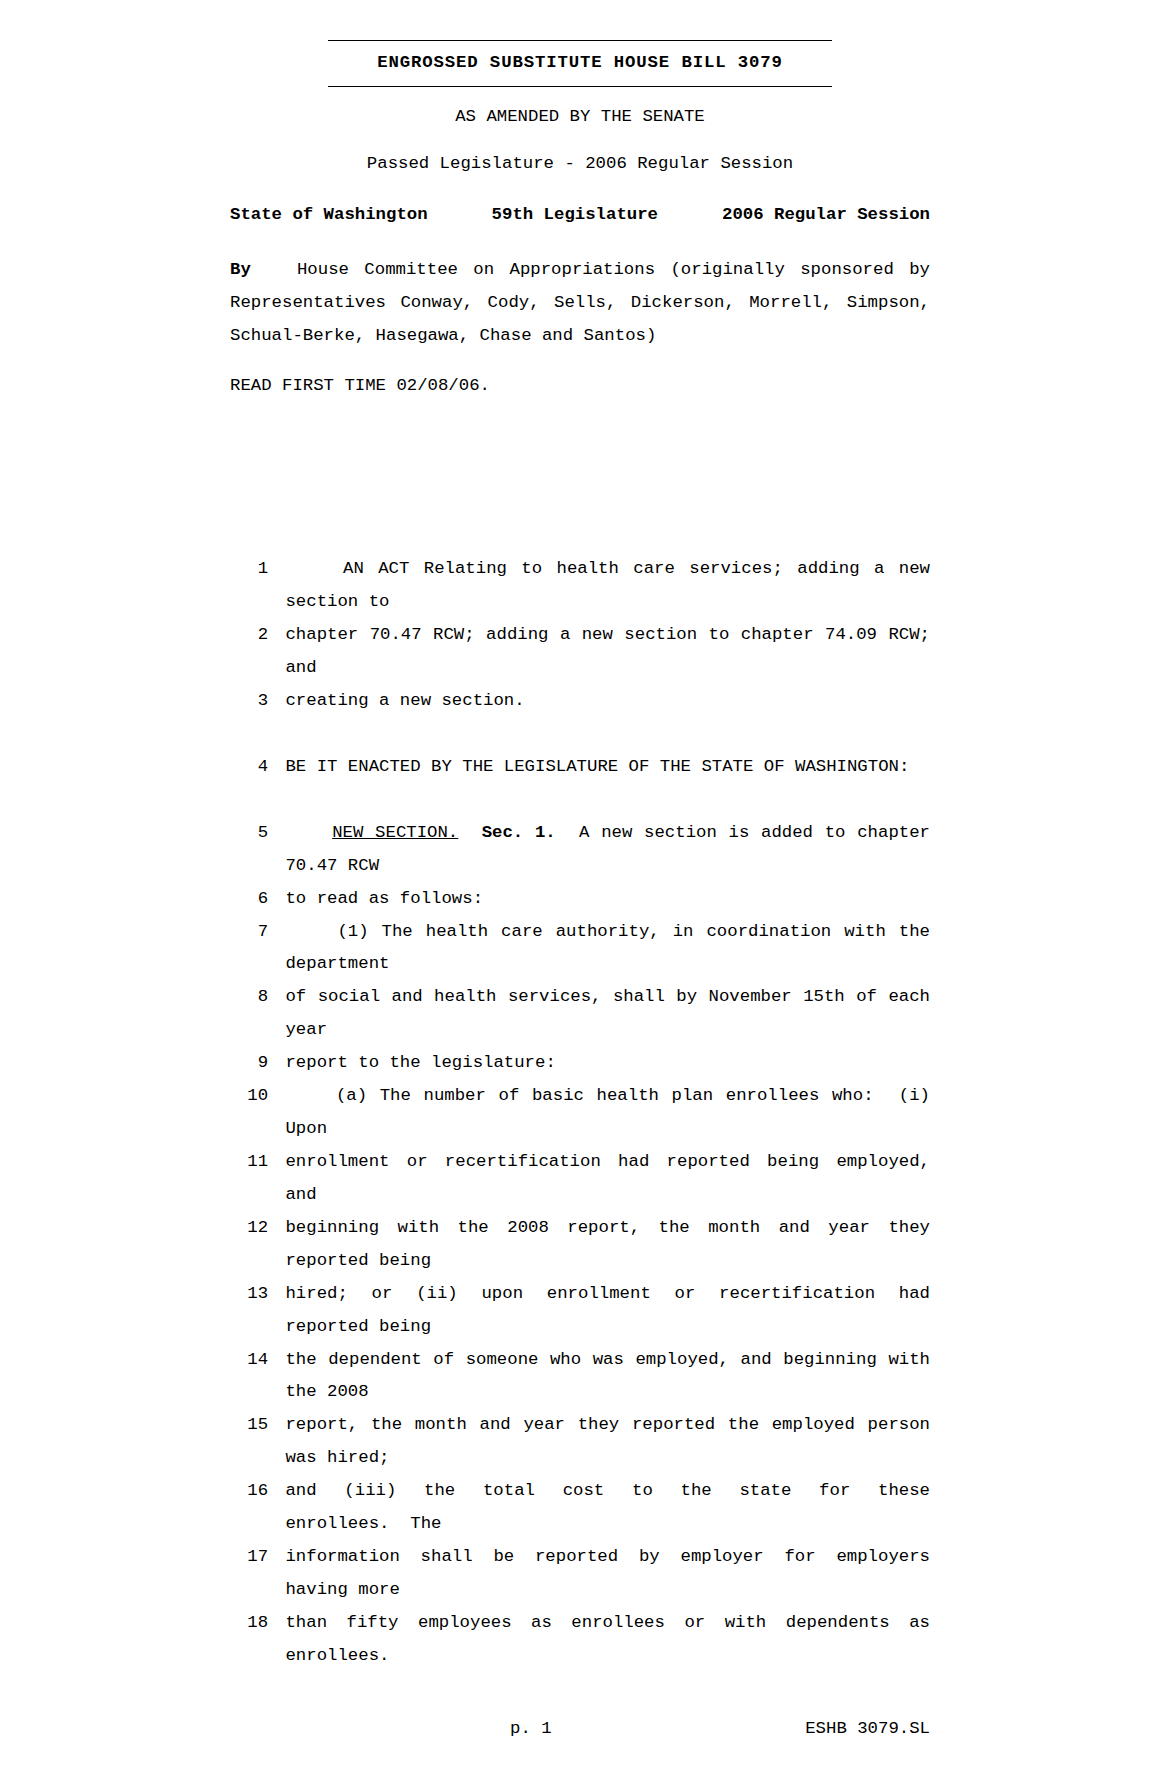ENGROSSED SUBSTITUTE HOUSE BILL 3079
AS AMENDED BY THE SENATE
Passed Legislature - 2006 Regular Session
State of Washington 59th Legislature 2006 Regular Session
By House Committee on Appropriations (originally sponsored by Representatives Conway, Cody, Sells, Dickerson, Morrell, Simpson, Schual-Berke, Hasegawa, Chase and Santos)
READ FIRST TIME 02/08/06.
AN ACT Relating to health care services; adding a new section to
chapter 70.47 RCW; adding a new section to chapter 74.09 RCW; and
creating a new section.
BE IT ENACTED BY THE LEGISLATURE OF THE STATE OF WASHINGTON:
NEW SECTION. Sec. 1. A new section is added to chapter 70.47 RCW
to read as follows:
(1) The health care authority, in coordination with the department
of social and health services, shall by November 15th of each year
report to the legislature:
(a) The number of basic health plan enrollees who: (i) Upon
enrollment or recertification had reported being employed, and
beginning with the 2008 report, the month and year they reported being
hired; or (ii) upon enrollment or recertification had reported being
the dependent of someone who was employed, and beginning with the 2008
report, the month and year they reported the employed person was hired;
and (iii) the total cost to the state for these enrollees. The
information shall be reported by employer for employers having more
than fifty employees as enrollees or with dependents as enrollees.
p. 1 ESHB 3079.SL